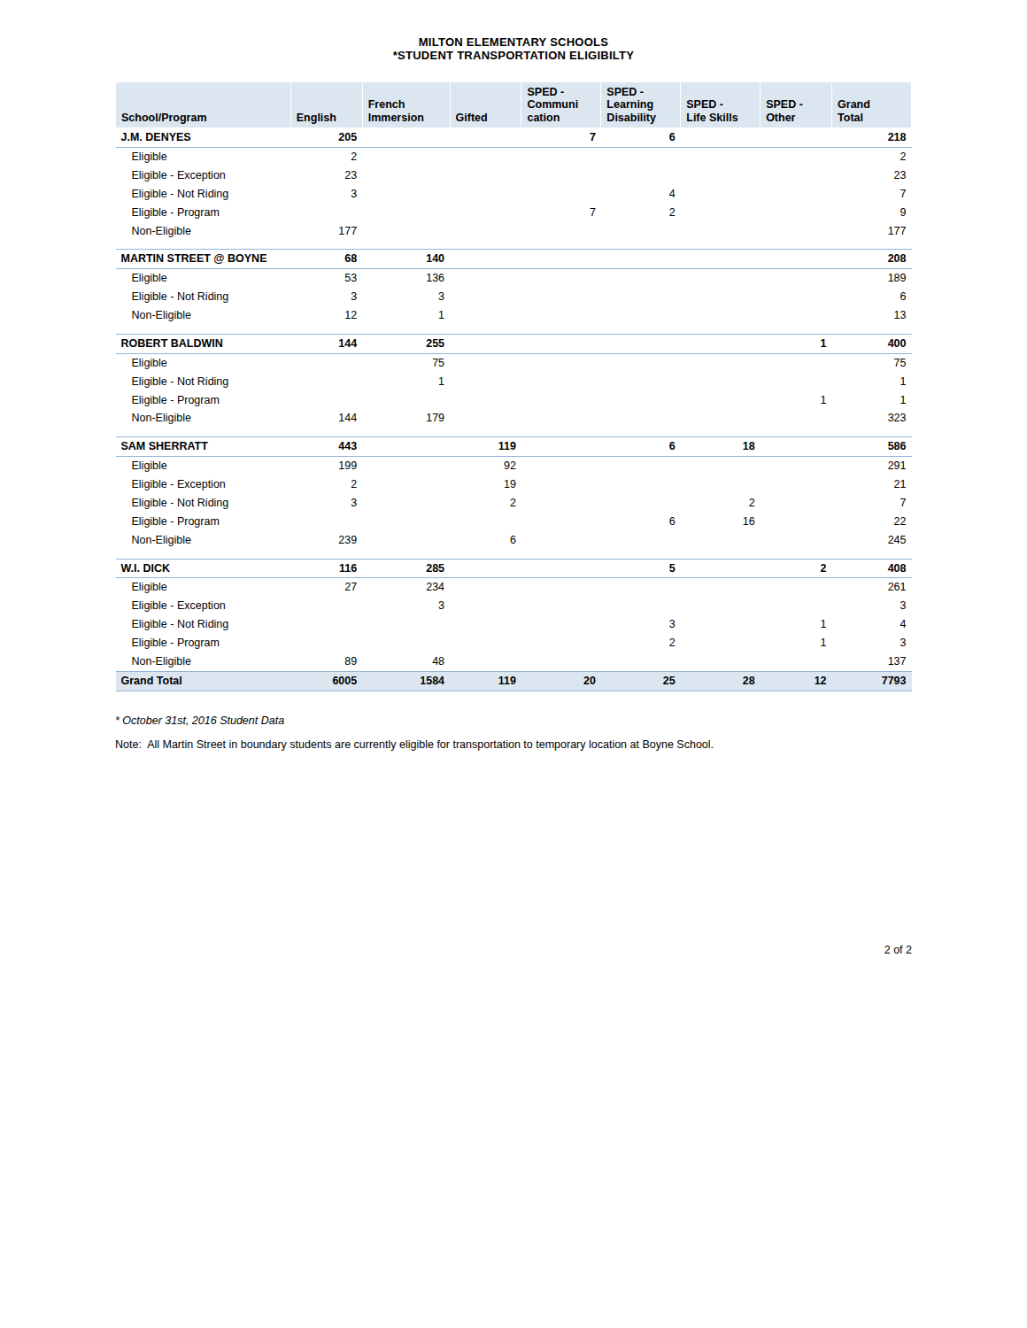MILTON ELEMENTARY SCHOOLS
*STUDENT TRANSPORTATION ELIGIBILTY
| School/Program | English | French Immersion | Gifted | SPED - Communi cation | SPED - Learning Disability | SPED - Life Skills | SPED - Other | Grand Total |
| --- | --- | --- | --- | --- | --- | --- | --- | --- |
| J.M. DENYES | 205 | | | 7 | 6 | | | 218 |
| Eligible | 2 | | | | | | | 2 |
| Eligible - Exception | 23 | | | | | | | 23 |
| Eligible - Not Riding | 3 | | | | 4 | | | 7 |
| Eligible - Program | | | | 7 | 2 | | | 9 |
| Non-Eligible | 177 | | | | | | | 177 |
| MARTIN STREET @ BOYNE | 68 | 140 | | | | | | 208 |
| Eligible | 53 | 136 | | | | | | 189 |
| Eligible - Not Riding | 3 | 3 | | | | | | 6 |
| Non-Eligible | 12 | 1 | | | | | | 13 |
| ROBERT BALDWIN | 144 | 255 | | | | | 1 | 400 |
| Eligible | | 75 | | | | | | 75 |
| Eligible - Not Riding | | 1 | | | | | | 1 |
| Eligible - Program | | | | | | | 1 | 1 |
| Non-Eligible | 144 | 179 | | | | | | 323 |
| SAM SHERRATT | 443 | | 119 | | 6 | 18 | | 586 |
| Eligible | 199 | | 92 | | | | | 291 |
| Eligible - Exception | 2 | | 19 | | | | | 21 |
| Eligible - Not Riding | 3 | | 2 | | | 2 | | 7 |
| Eligible - Program | | | | | 6 | 16 | | 22 |
| Non-Eligible | 239 | | 6 | | | | | 245 |
| W.I. DICK | 116 | 285 | | | 5 | | 2 | 408 |
| Eligible | 27 | 234 | | | | | | 261 |
| Eligible - Exception | | 3 | | | | | | 3 |
| Eligible - Not Riding | | | | | 3 | | 1 | 4 |
| Eligible - Program | | | | | 2 | | 1 | 3 |
| Non-Eligible | 89 | 48 | | | | | | 137 |
| Grand Total | 6005 | 1584 | 119 | 20 | 25 | 28 | 12 | 7793 |
* October 31st, 2016 Student Data
Note: All Martin Street in boundary students are currently eligible for transportation to temporary location at Boyne School.
2 of 2